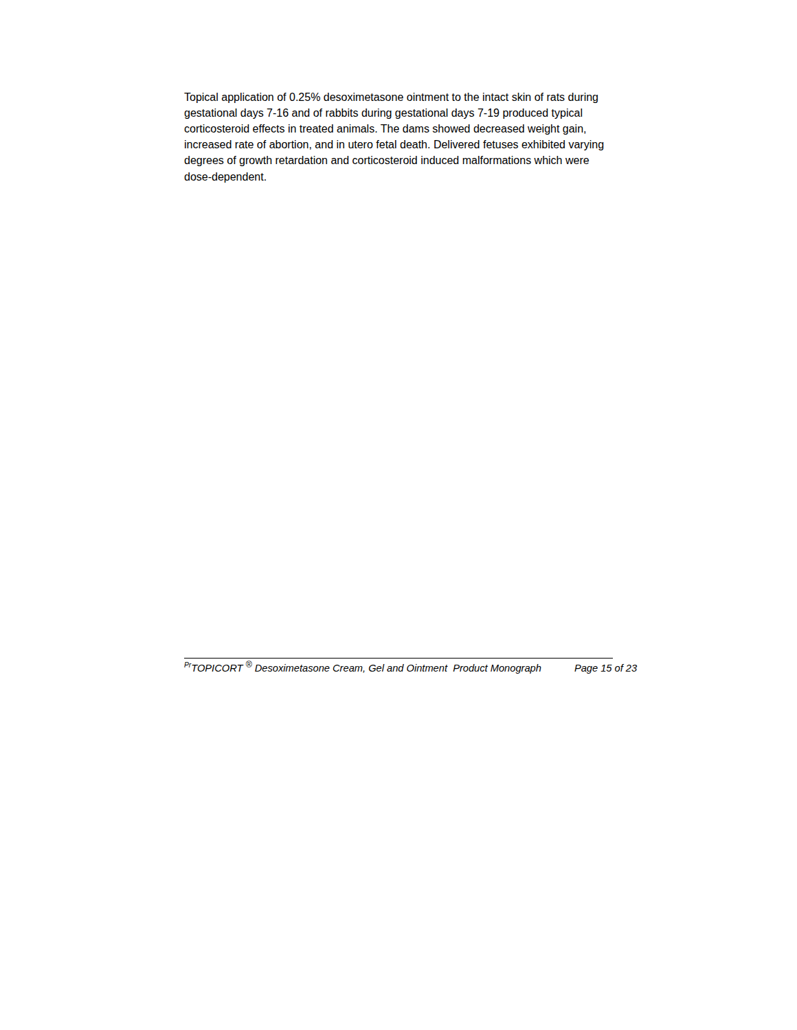Topical application of 0.25% desoximetasone ointment to the intact skin of rats during gestational days 7-16 and of rabbits during gestational days 7-19 produced typical corticosteroid effects in treated animals. The dams showed decreased weight gain, increased rate of abortion, and in utero fetal death. Delivered fetuses exhibited varying degrees of growth retardation and corticosteroid induced malformations which were dose-dependent.
PrTOPICORT ® Desoximetasone Cream, Gel and Ointment Product Monograph Page 15 of 23